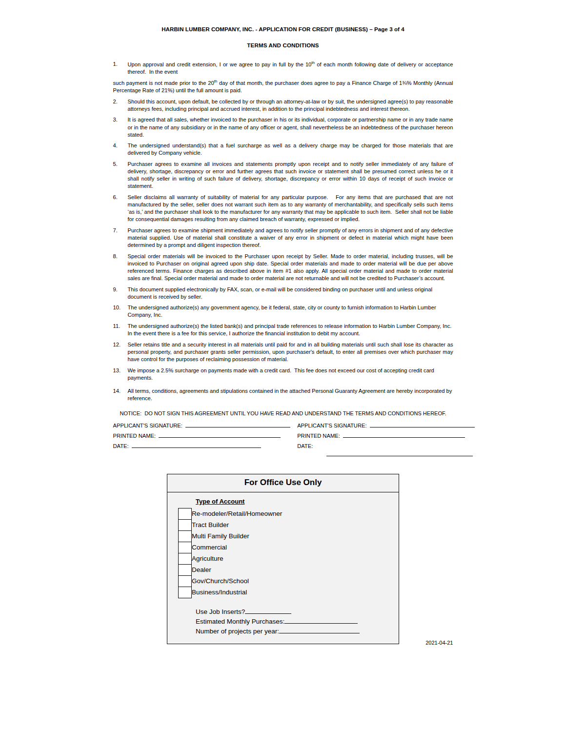HARBIN LUMBER COMPANY, INC. - APPLICATION FOR CREDIT (BUSINESS) – Page 3 of 4
TERMS AND CONDITIONS
Upon approval and credit extension, I or we agree to pay in full by the 10th of each month following date of delivery or acceptance thereof. In the event
such payment is not made prior to the 20th day of that month, the purchaser does agree to pay a Finance Charge of 1¾% Monthly (Annual Percentage Rate of 21%) until the full amount is paid.
Should this account, upon default, be collected by or through an attorney-at-law or by suit, the undersigned agree(s) to pay reasonable attorneys fees, including principal and accrued interest, in addition to the principal indebtedness and interest thereon.
It is agreed that all sales, whether invoiced to the purchaser in his or its individual, corporate or partnership name or in any trade name or in the name of any subsidiary or in the name of any officer or agent, shall nevertheless be an indebtedness of the purchaser hereon stated.
The undersigned understand(s) that a fuel surcharge as well as a delivery charge may be charged for those materials that are delivered by Company vehicle.
Purchaser agrees to examine all invoices and statements promptly upon receipt and to notify seller immediately of any failure of delivery, shortage, discrepancy or error and further agrees that such invoice or statement shall be presumed correct unless he or it shall notify seller in writing of such failure of delivery, shortage, discrepancy or error within 10 days of receipt of such invoice or statement.
Seller disclaims all warranty of suitability of material for any particular purpose. For any items that are purchased that are not manufactured by the seller, seller does not warrant such item as to any warranty of merchantability, and specifically sells such items ‘as is,’ and the purchaser shall look to the manufacturer for any warranty that may be applicable to such item. Seller shall not be liable for consequential damages resulting from any claimed breach of warranty, expressed or implied.
Purchaser agrees to examine shipment immediately and agrees to notify seller promptly of any errors in shipment and of any defective material supplied. Use of material shall constitute a waiver of any error in shipment or defect in material which might have been determined by a prompt and diligent inspection thereof.
Special order materials will be invoiced to the Purchaser upon receipt by Seller. Made to order material, including trusses, will be invoiced to Purchaser on original agreed upon ship date. Special order materials and made to order material will be due per above referenced terms. Finance charges as described above in item #1 also apply. All special order material and made to order material sales are final. Special order material and made to order material are not returnable and will not be credited to Purchaser’s account.
This document supplied electronically by FAX, scan, or e-mail will be considered binding on purchaser until and unless original document is received by seller.
The undersigned authorize(s) any government agency, be it federal, state, city or county to furnish information to Harbin Lumber Company, Inc.
The undersigned authorize(s) the listed bank(s) and principal trade references to release information to Harbin Lumber Company, Inc. In the event there is a fee for this service, I authorize the financial institution to debit my account.
Seller retains title and a security interest in all materials until paid for and in all building materials until such shall lose its character as personal property, and purchaser grants seller permission, upon purchaser's default, to enter all premises over which purchaser may have control for the purposes of reclaiming possession of material.
We impose a 2.5% surcharge on payments made with a credit card. This fee does not exceed our cost of accepting credit card payments.
All terms, conditions, agreements and stipulations contained in the attached Personal Guaranty Agreement are hereby incorporated by reference.
NOTICE: DO NOT SIGN THIS AGREEMENT UNTIL YOU HAVE READ AND UNDERSTAND THE TERMS AND CONDITIONS HEREOF.
| APPLICANT'S SIGNATURE: | APPLICANT'S SIGNATURE: |
| PRINTED NAME: | PRINTED NAME: |
| DATE: | DATE: |
For Office Use Only
Type of Account
| | | Re-modeler/Retail/Homeowner |
| | | Tract Builder |
| | | Multi Family Builder |
| | | Commercial |
| | | Agriculture |
| | | Dealer |
| | | Gov/Church/School |
| | | Business/Industrial |
Use Job Inserts?
Estimated Monthly Purchases:
Number of projects per year:
2021-04-21